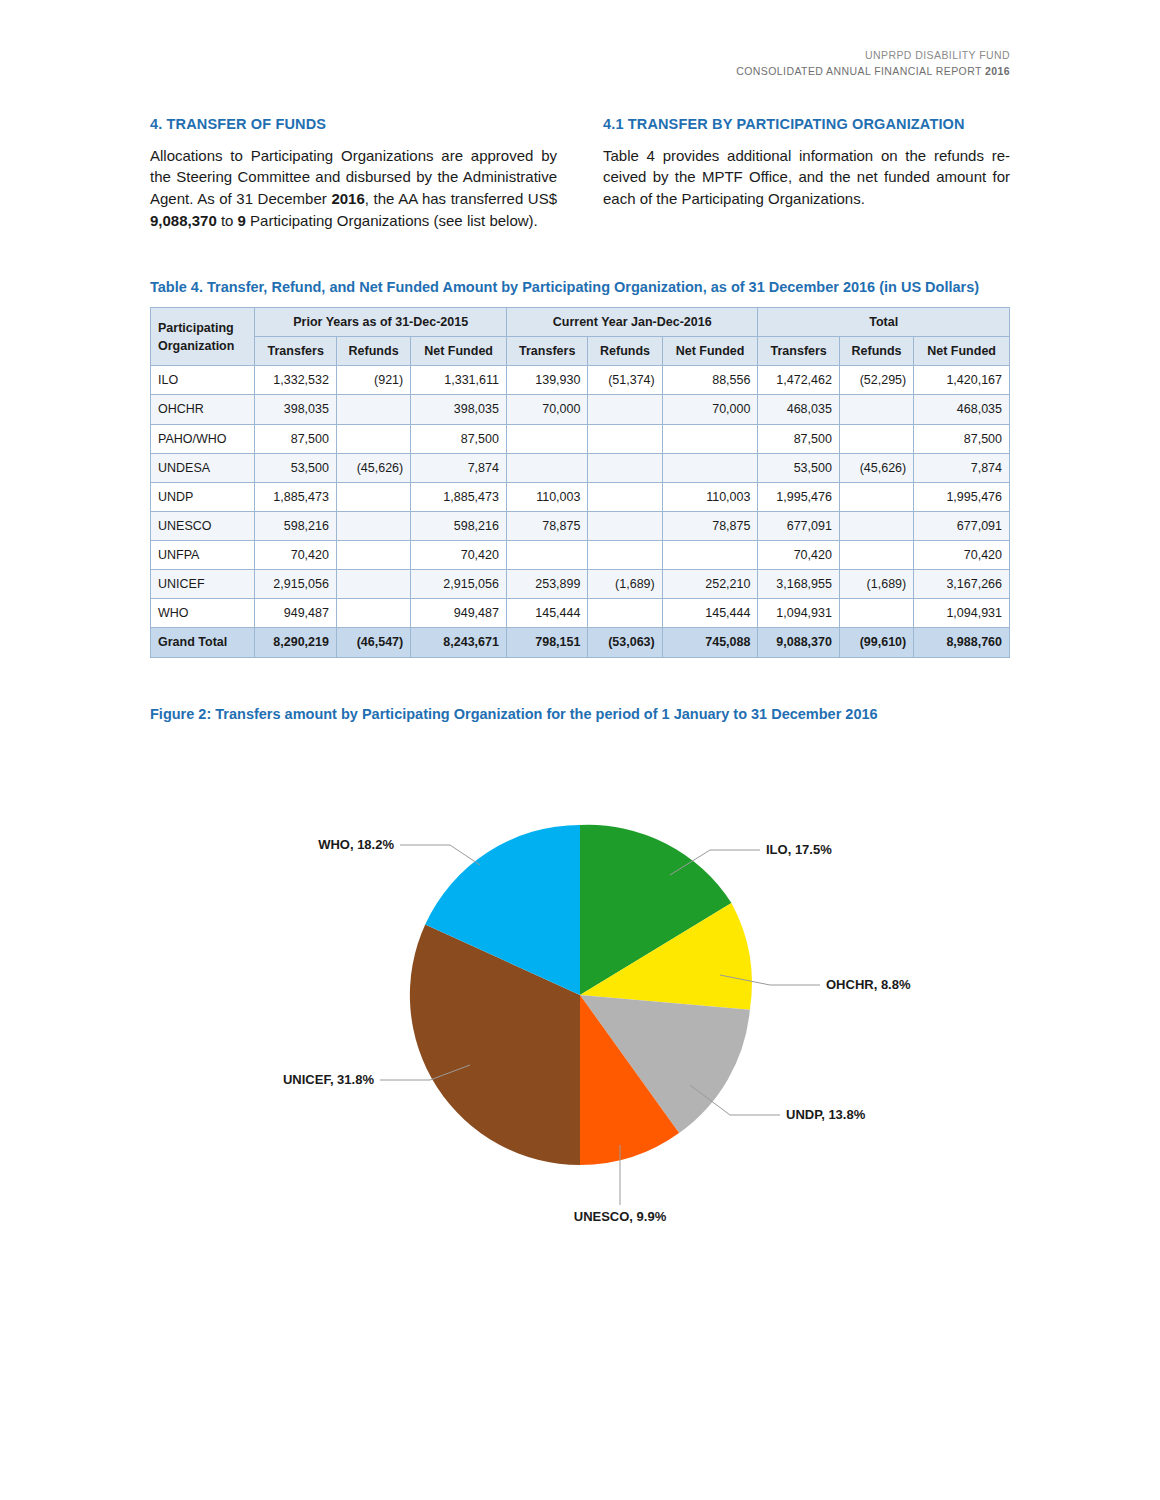UNPRPD DISABILITY FUND
CONSOLIDATED ANNUAL FINANCIAL REPORT 2016
4. TRANSFER OF FUNDS
Allocations to Participating Organizations are approved by the Steering Committee and disbursed by the Administrative Agent. As of 31 December 2016, the AA has transferred US$ 9,088,370 to 9 Participating Organizations (see list below).
4.1 TRANSFER BY PARTICIPATING ORGANIZATION
Table 4 provides additional information on the refunds received by the MPTF Office, and the net funded amount for each of the Participating Organizations.
Table 4. Transfer, Refund, and Net Funded Amount by Participating Organization, as of 31 December 2016 (in US Dollars)
| Participating Organization | Prior Years as of 31-Dec-2015 | Current Year Jan-Dec-2016 | Total |
| --- | --- | --- | --- |
| Transfers | Refunds | Net Funded | Transfers | Refunds | Net Funded | Transfers | Refunds | Net Funded |
| ILO | 1,332,532 | (921) | 1,331,611 | 139,930 | (51,374) | 88,556 | 1,472,462 | (52,295) | 1,420,167 |
| OHCHR | 398,035 | | 398,035 | 70,000 | | 70,000 | 468,035 | | 468,035 |
| PAHO/WHO | 87,500 | | 87,500 | | | | 87,500 | | 87,500 |
| UNDESA | 53,500 | (45,626) | 7,874 | | | | 53,500 | (45,626) | 7,874 |
| UNDP | 1,885,473 | | 1,885,473 | 110,003 | | 110,003 | 1,995,476 | | 1,995,476 |
| UNESCO | 598,216 | | 598,216 | 78,875 | | 78,875 | 677,091 | | 677,091 |
| UNFPA | 70,420 | | 70,420 | | | | 70,420 | | 70,420 |
| UNICEF | 2,915,056 | | 2,915,056 | 253,899 | (1,689) | 252,210 | 3,168,955 | (1,689) | 3,167,266 |
| WHO | 949,487 | | 949,487 | 145,444 | | 145,444 | 1,094,931 | | 1,094,931 |
| Grand Total | 8,290,219 | (46,547) | 8,243,671 | 798,151 | (53,063) | 745,088 | 9,088,370 | (99,610) | 8,988,760 |
Figure 2: Transfers amount by Participating Organization for the period of 1 January to 31 December 2016
WHO, 18.2% ILO, 17.5% OHCHR, 8.8% UNDP, 13.8% UNESCO, 9.9% UNICEF, 31.8%